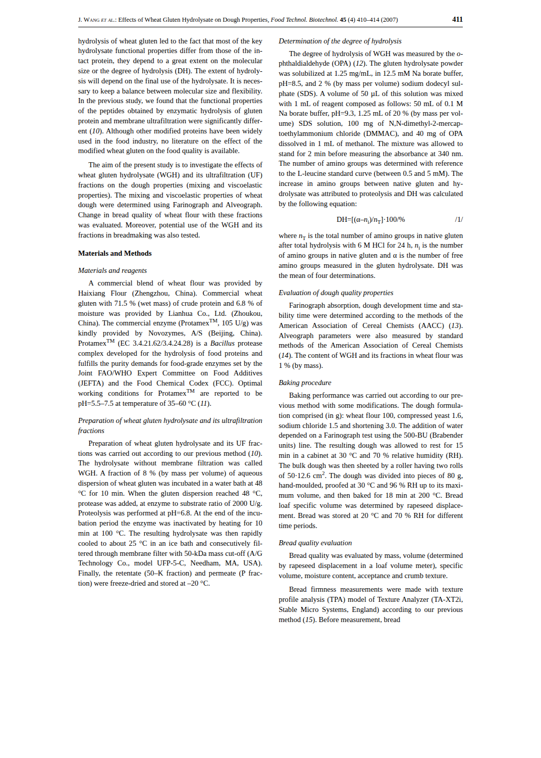J. Wang et al.: Effects of Wheat Gluten Hydrolysate on Dough Properties, Food Technol. Biotechnol. 45 (4) 410–414 (2007) 411
hydrolysis of wheat gluten led to the fact that most of the key hydrolysate functional properties differ from those of the intact protein, they depend to a great extent on the molecular size or the degree of hydrolysis (DH). The extent of hydrolysis will depend on the final use of the hydrolysate. It is necessary to keep a balance between molecular size and flexibility. In the previous study, we found that the functional properties of the peptides obtained by enzymatic hydrolysis of gluten protein and membrane ultrafiltration were significantly different (10). Although other modified proteins have been widely used in the food industry, no literature on the effect of the modified wheat gluten on the food quality is available.
The aim of the present study is to investigate the effects of wheat gluten hydrolysate (WGH) and its ultrafiltration (UF) fractions on the dough properties (mixing and viscoelastic properties). The mixing and viscoelastic properties of wheat dough were determined using Farinograph and Alveograph. Change in bread quality of wheat flour with these fractions was evaluated. Moreover, potential use of the WGH and its fractions in breadmaking was also tested.
Materials and Methods
Materials and reagents
A commercial blend of wheat flour was provided by Haixiang Flour (Zhengzhou, China). Commercial wheat gluten with 71.5 % (wet mass) of crude protein and 6.8 % of moisture was provided by Lianhua Co., Ltd. (Zhoukou, China). The commercial enzyme (ProtamexTM, 105 U/g) was kindly provided by Novozymes, A/S (Beijing, China). ProtamexTM (EC 3.4.21.62/3.4.24.28) is a Bacillus protease complex developed for the hydrolysis of food proteins and fulfills the purity demands for food-grade enzymes set by the Joint FAO/WHO Expert Committee on Food Additives (JEFTA) and the Food Chemical Codex (FCC). Optimal working conditions for ProtamexTM are reported to be pH=5.5–7.5 at temperature of 35–60 °C (11).
Preparation of wheat gluten hydrolysate and its ultrafiltration fractions
Preparation of wheat gluten hydrolysate and its UF fractions was carried out according to our previous method (10). The hydrolysate without membrane filtration was called WGH. A fraction of 8 % (by mass per volume) of aqueous dispersion of wheat gluten was incubated in a water bath at 48 °C for 10 min. When the gluten dispersion reached 48 °C, protease was added, at enzyme to substrate ratio of 2000 U/g. Proteolysis was performed at pH=6.8. At the end of the incubation period the enzyme was inactivated by heating for 10 min at 100 °C. The resulting hydrolysate was then rapidly cooled to about 25 °C in an ice bath and consecutively filtered through membrane filter with 50-kDa mass cut-off (A/G Technology Co., model UFP-5-C, Needham, MA, USA). Finally, the retentate (50–K fraction) and permeate (P fraction) were freeze-dried and stored at –20 °C.
Determination of the degree of hydrolysis
The degree of hydrolysis of WGH was measured by the o-phthaldialdehyde (OPA) (12). The gluten hydrolysate powder was solubilized at 1.25 mg/mL, in 12.5 mM Na borate buffer, pH=8.5, and 2 % (by mass per volume) sodium dodecyl sulphate (SDS). A volume of 50 µL of this solution was mixed with 1 mL of reagent composed as follows: 50 mL of 0.1 M Na borate buffer, pH=9.3, 1.25 mL of 20 % (by mass per volume) SDS solution, 100 mg of N,N-dimethyl-2-mercaptoethylammonium chloride (DMMAC), and 40 mg of OPA dissolved in 1 mL of methanol. The mixture was allowed to stand for 2 min before measuring the absorbance at 340 nm. The number of amino groups was determined with reference to the L-leucine standard curve (between 0.5 and 5 mM). The increase in amino groups between native gluten and hydrolysate was attributed to proteolysis and DH was calculated by the following equation:
DH=[(α–ni)/nT]·100/%/1/
where nT is the total number of amino groups in native gluten after total hydrolysis with 6 M HCl for 24 h, ni is the number of amino groups in native gluten and α is the number of free amino groups measured in the gluten hydrolysate. DH was the mean of four determinations.
Evaluation of dough quality properties
Farinograph absorption, dough development time and stability time were determined according to the methods of the American Association of Cereal Chemists (AACC) (13). Alveograph parameters were also measured by standard methods of the American Association of Cereal Chemists (14). The content of WGH and its fractions in wheat flour was 1 % (by mass).
Baking procedure
Baking performance was carried out according to our previous method with some modifications. The dough formulation comprised (in g): wheat flour 100, compressed yeast 1.6, sodium chloride 1.5 and shortening 3.0. The addition of water depended on a Farinograph test using the 500-BU (Brabender units) line. The resulting dough was allowed to rest for 15 min in a cabinet at 30 °C and 70 % relative humidity (RH). The bulk dough was then sheeted by a roller having two rolls of 50·12.6 cm2. The dough was divided into pieces of 80 g, hand-moulded, proofed at 30 °C and 96 % RH up to its maximum volume, and then baked for 18 min at 200 °C. Bread loaf specific volume was determined by rapeseed displacement. Bread was stored at 20 °C and 70 % RH for different time periods.
Bread quality evaluation
Bread quality was evaluated by mass, volume (determined by rapeseed displacement in a loaf volume meter), specific volume, moisture content, acceptance and crumb texture.
Bread firmness measurements were made with texture profile analysis (TPA) model of Texture Analyzer (TA-XT2i, Stable Micro Systems, England) according to our previous method (15). Before measurement, bread